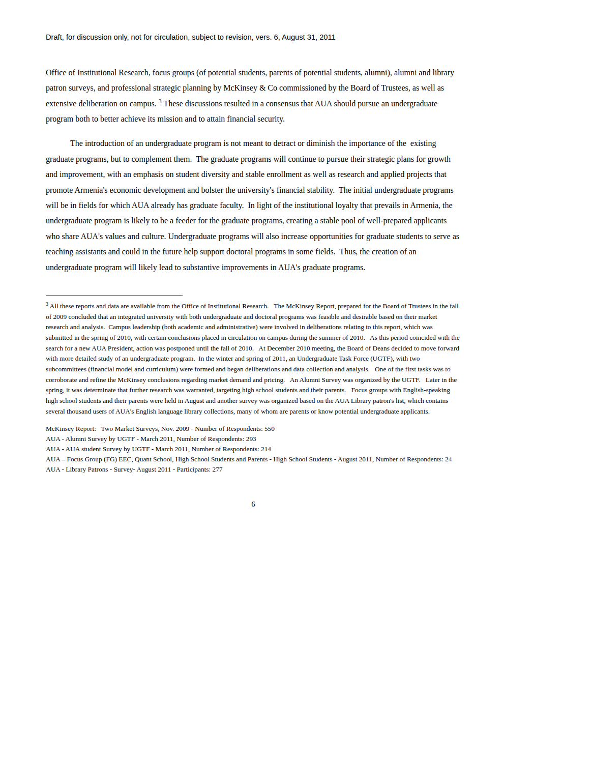Draft, for discussion only, not for circulation, subject to revision, vers. 6, August 31, 2011
Office of Institutional Research, focus groups (of potential students, parents of potential students, alumni), alumni and library patron surveys, and professional strategic planning by McKinsey & Co commissioned by the Board of Trustees, as well as extensive deliberation on campus. 3 These discussions resulted in a consensus that AUA should pursue an undergraduate program both to better achieve its mission and to attain financial security.
The introduction of an undergraduate program is not meant to detract or diminish the importance of the existing graduate programs, but to complement them. The graduate programs will continue to pursue their strategic plans for growth and improvement, with an emphasis on student diversity and stable enrollment as well as research and applied projects that promote Armenia's economic development and bolster the university's financial stability. The initial undergraduate programs will be in fields for which AUA already has graduate faculty. In light of the institutional loyalty that prevails in Armenia, the undergraduate program is likely to be a feeder for the graduate programs, creating a stable pool of well-prepared applicants who share AUA's values and culture. Undergraduate programs will also increase opportunities for graduate students to serve as teaching assistants and could in the future help support doctoral programs in some fields. Thus, the creation of an undergraduate program will likely lead to substantive improvements in AUA's graduate programs.
3 All these reports and data are available from the Office of Institutional Research. The McKinsey Report, prepared for the Board of Trustees in the fall of 2009 concluded that an integrated university with both undergraduate and doctoral programs was feasible and desirable based on their market research and analysis. Campus leadership (both academic and administrative) were involved in deliberations relating to this report, which was submitted in the spring of 2010, with certain conclusions placed in circulation on campus during the summer of 2010. As this period coincided with the search for a new AUA President, action was postponed until the fall of 2010. At December 2010 meeting, the Board of Deans decided to move forward with more detailed study of an undergraduate program. In the winter and spring of 2011, an Undergraduate Task Force (UGTF), with two subcommittees (financial model and curriculum) were formed and began deliberations and data collection and analysis. One of the first tasks was to corroborate and refine the McKinsey conclusions regarding market demand and pricing. An Alumni Survey was organized by the UGTF. Later in the spring, it was determinate that further research was warranted, targeting high school students and their parents. Focus groups with English-speaking high school students and their parents were held in August and another survey was organized based on the AUA Library patron's list, which contains several thousand users of AUA's English language library collections, many of whom are parents or know potential undergraduate applicants.
McKinsey Report: Two Market Surveys, Nov. 2009 - Number of Respondents: 550
AUA - Alumni Survey by UGTF - March 2011, Number of Respondents: 293
AUA - AUA student Survey by UGTF - March 2011, Number of Respondents: 214
AUA – Focus Group (FG) EEC, Quant School, High School Students and Parents - High School Students - August 2011, Number of Respondents: 24
AUA - Library Patrons - Survey- August 2011 - Participants: 277
6